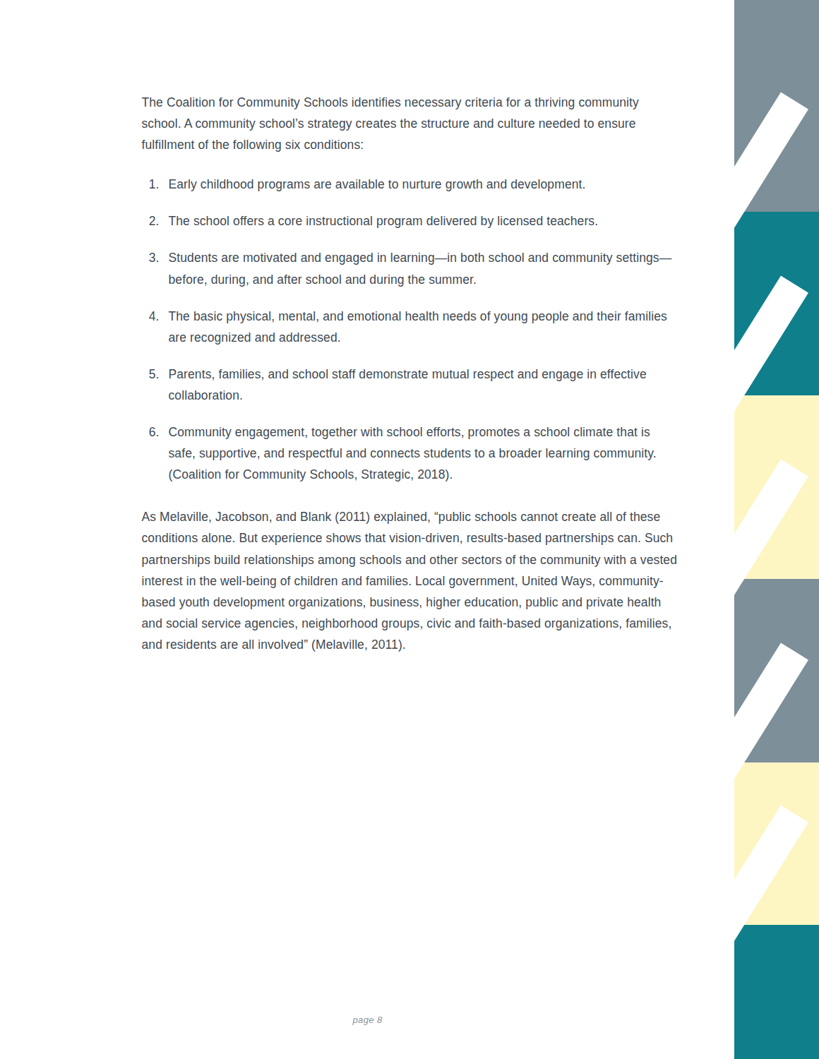The Coalition for Community Schools identifies necessary criteria for a thriving community school. A community school’s strategy creates the structure and culture needed to ensure fulfillment of the following six conditions:
Early childhood programs are available to nurture growth and development.
The school offers a core instructional program delivered by licensed teachers.
Students are motivated and engaged in learning—in both school and community settings—before, during, and after school and during the summer.
The basic physical, mental, and emotional health needs of young people and their families are recognized and addressed.
Parents, families, and school staff demonstrate mutual respect and engage in effective collaboration.
Community engagement, together with school efforts, promotes a school climate that is safe, supportive, and respectful and connects students to a broader learning community. (Coalition for Community Schools, Strategic, 2018).
As Melaville, Jacobson, and Blank (2011) explained, “public schools cannot create all of these conditions alone. But experience shows that vision-driven, results-based partnerships can. Such partnerships build relationships among schools and other sectors of the community with a vested interest in the well-being of children and families. Local government, United Ways, community-based youth development organizations, business, higher education, public and private health and social service agencies, neighborhood groups, civic and faith-based organizations, families, and residents are all involved” (Melaville, 2011).
page 8